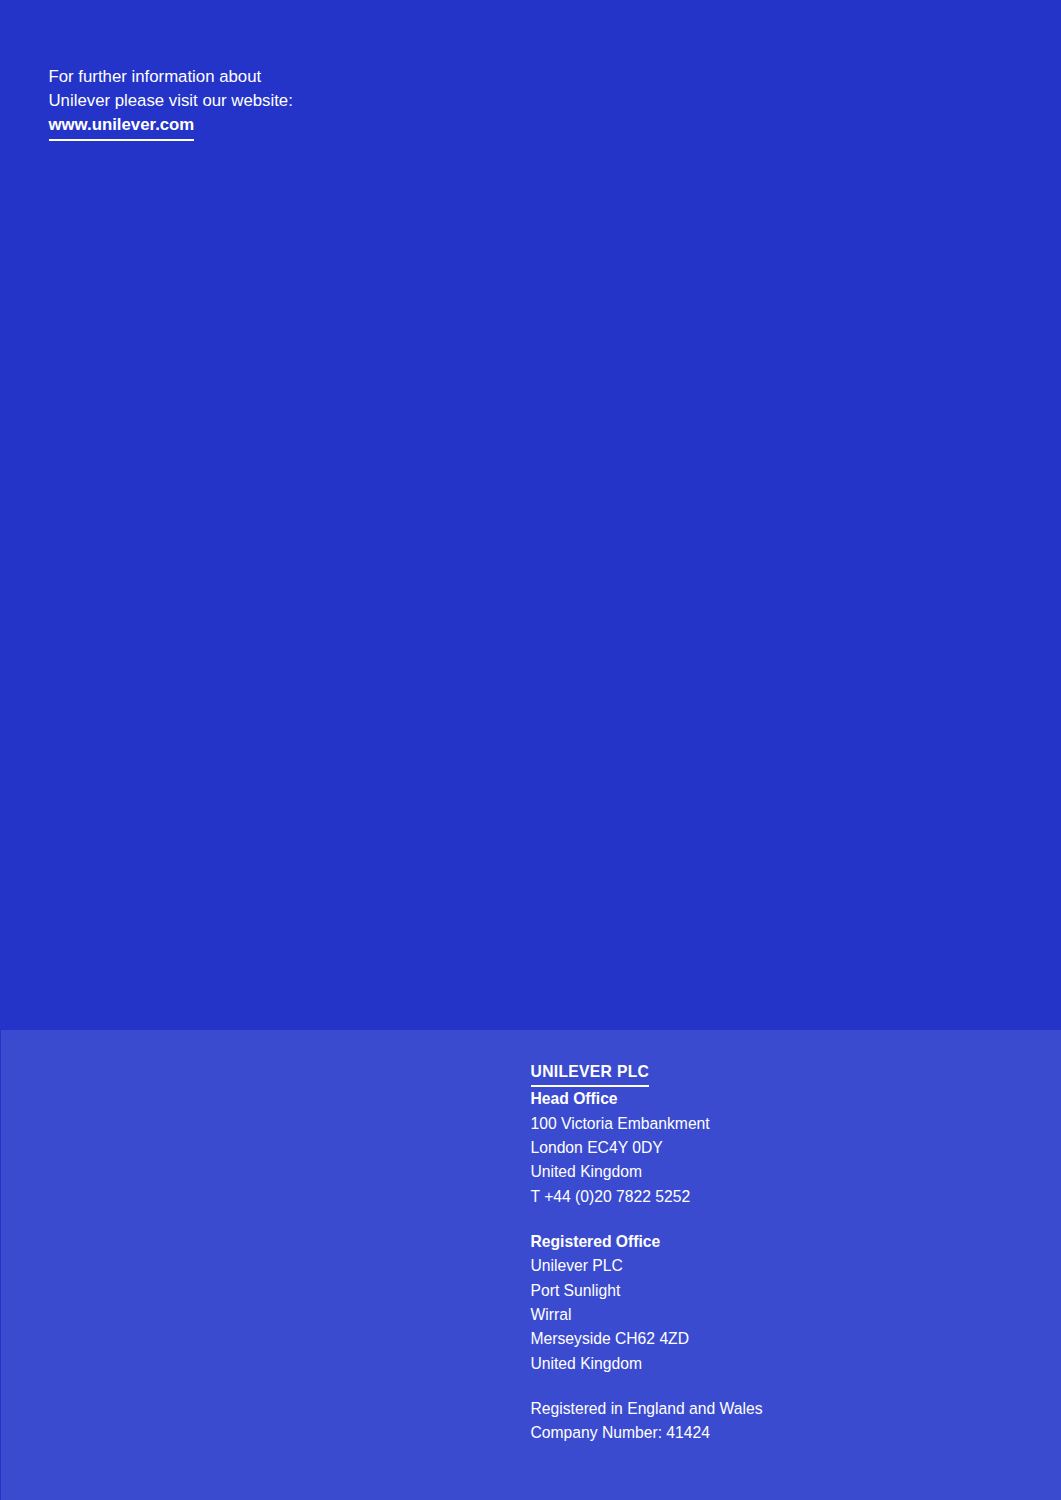For further information about
Unilever please visit our website:
www.unilever.com
Unilever PLC
Head Office
100 Victoria Embankment
London EC4Y 0DY
United Kingdom
T +44 (0)20 7822 5252
Registered Office
Unilever PLC
Port Sunlight
Wirral
Merseyside CH62 4ZD
United Kingdom
Registered in England and Wales
Company Number: 41424